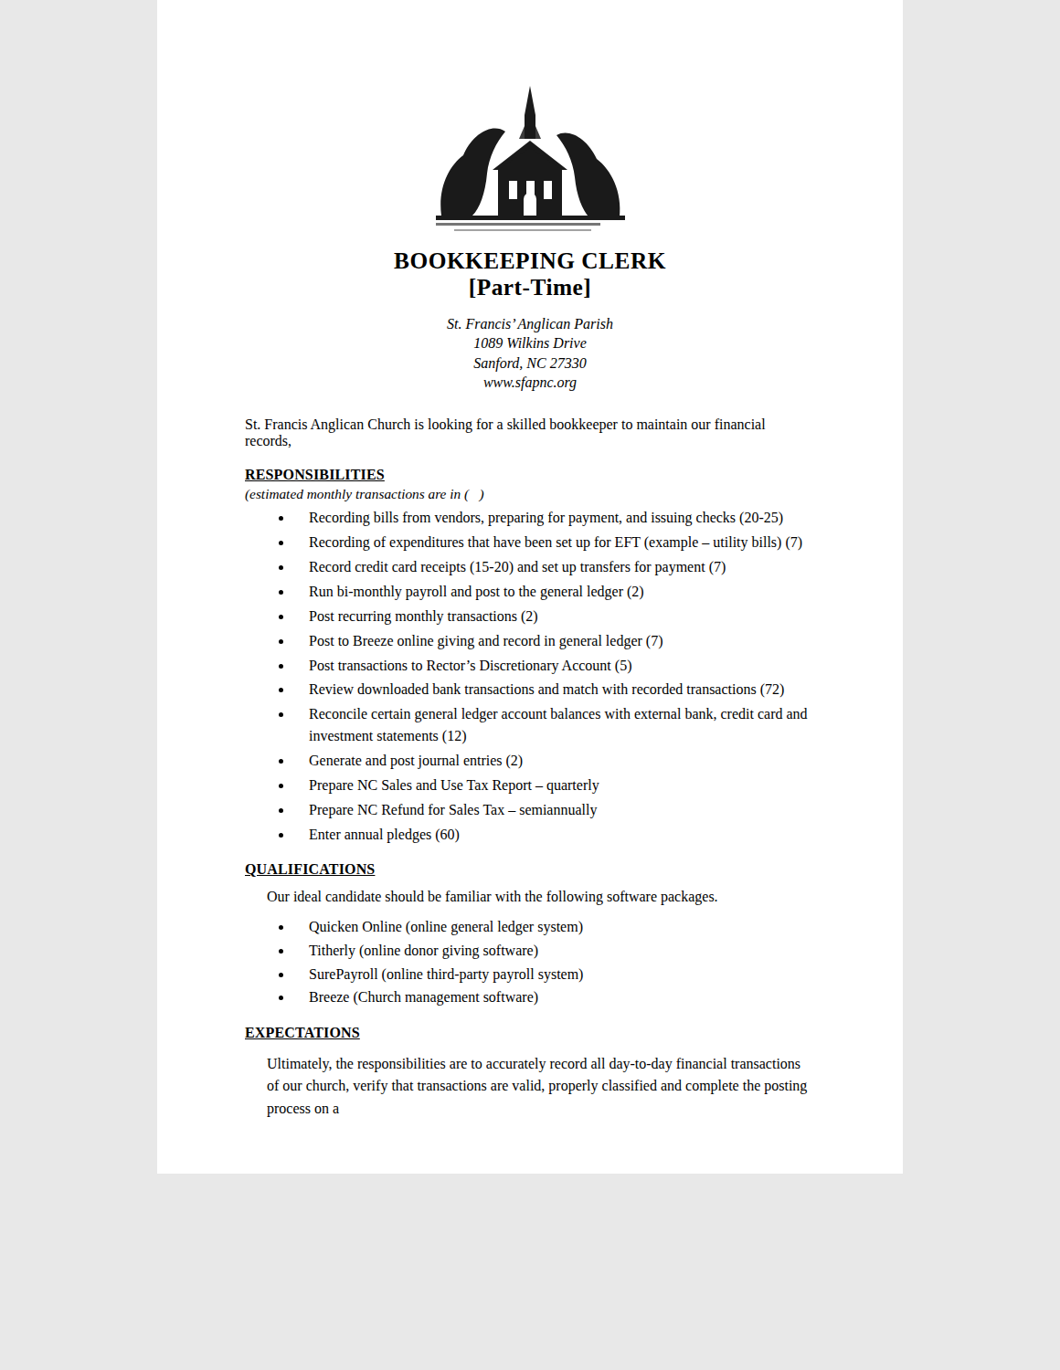BOOKKEEPING CLERK[Part-Time]
St. Francis’ Anglican Parish
1089 Wilkins Drive
Sanford, NC 27330
www.sfapnc.org
St. Francis Anglican Church is looking for a skilled bookkeeper to maintain our financial records,
RESPONSIBILITIES
(estimated monthly transactions are in ( )
Recording bills from vendors, preparing for payment, and issuing checks (20-25)
Recording of expenditures that have been set up for EFT (example – utility bills) (7)
Record credit card receipts (15-20) and set up transfers for payment (7)
Run bi-monthly payroll and post to the general ledger (2)
Post recurring monthly transactions (2)
Post to Breeze online giving and record in general ledger (7)
Post transactions to Rector’s Discretionary Account (5)
Review downloaded bank transactions and match with recorded transactions (72)
Reconcile certain general ledger account balances with external bank, credit card and investment statements (12)
Generate and post journal entries (2)
Prepare NC Sales and Use Tax Report – quarterly
Prepare NC Refund for Sales Tax – semiannually
Enter annual pledges (60)
QUALIFICATIONS
Our ideal candidate should be familiar with the following software packages.
Quicken Online (online general ledger system)
Titherly (online donor giving software)
SurePayroll (online third-party payroll system)
Breeze (Church management software)
EXPECTATIONS
Ultimately, the responsibilities are to accurately record all day-to-day financial transactions of our church, verify that transactions are valid, properly classified and complete the posting process on a